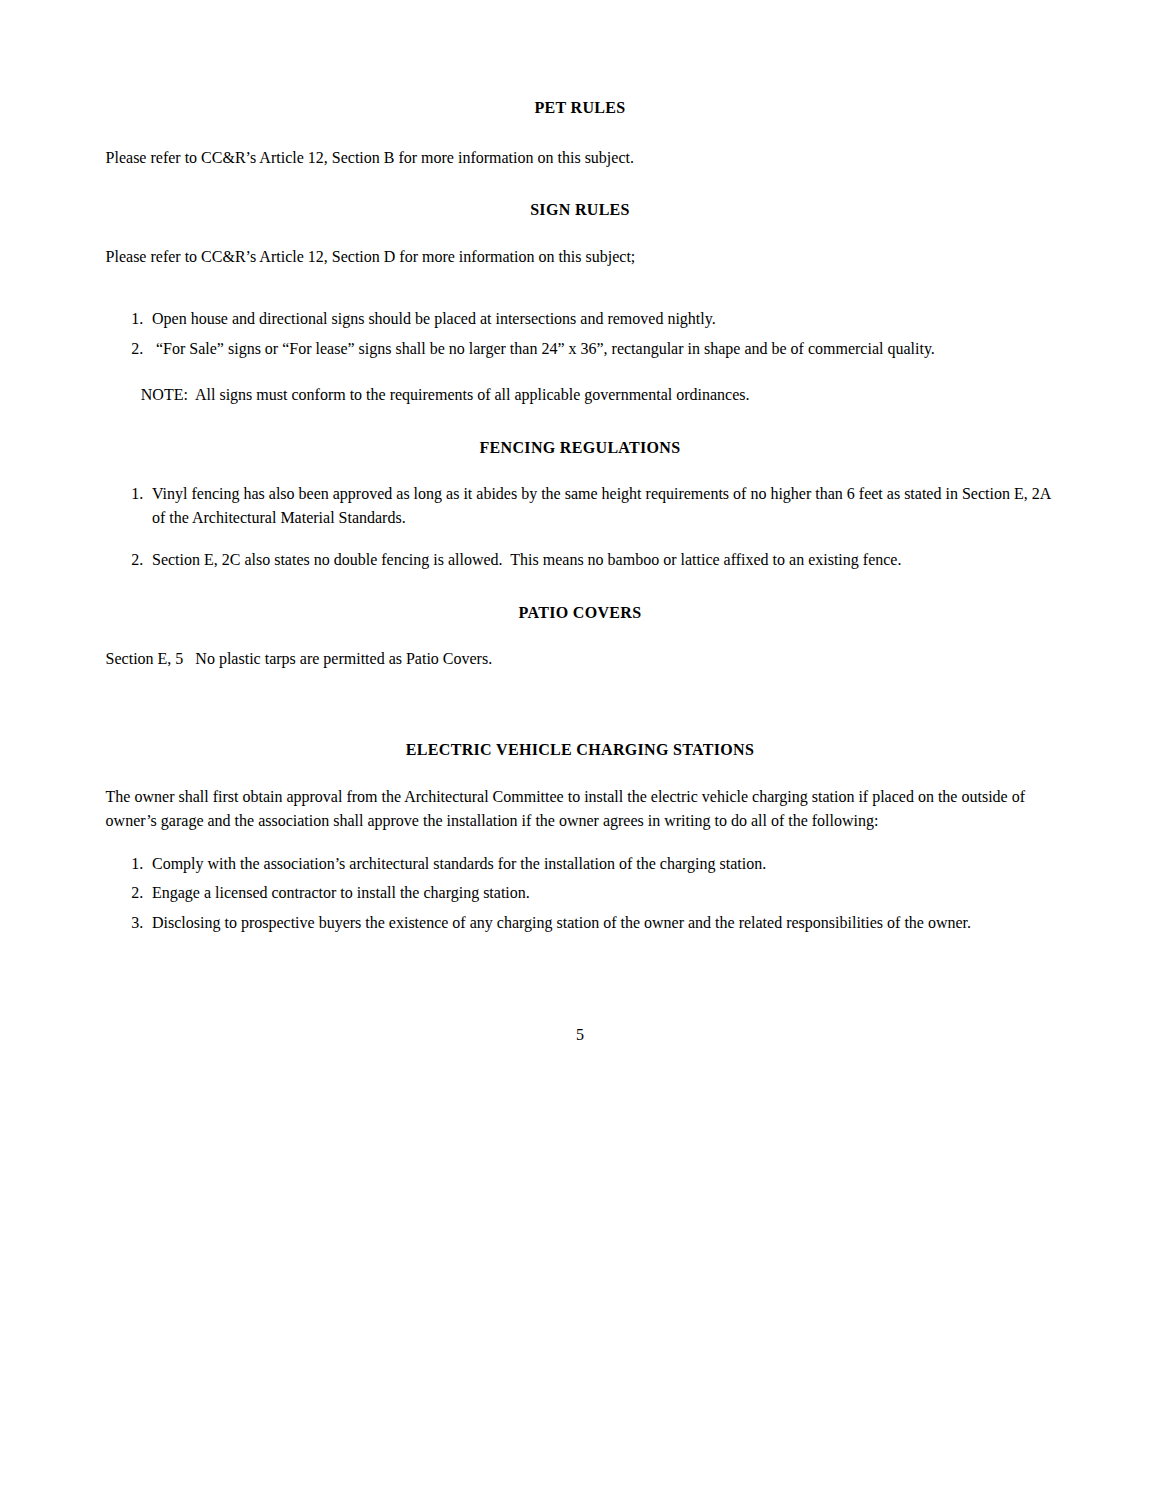PET RULES
Please refer to CC&R’s Article 12, Section B for more information on this subject.
SIGN RULES
Please refer to CC&R’s Article 12, Section D for more information on this subject;
Open house and directional signs should be placed at intersections and removed nightly.
“For Sale” signs or “For lease” signs shall be no larger than 24” x 36”, rectangular in shape and be of commercial quality.
NOTE: All signs must conform to the requirements of all applicable governmental ordinances.
FENCING REGULATIONS
Vinyl fencing has also been approved as long as it abides by the same height requirements of no higher than 6 feet as stated in Section E, 2A of the Architectural Material Standards.
Section E, 2C also states no double fencing is allowed. This means no bamboo or lattice affixed to an existing fence.
PATIO COVERS
Section E, 5 No plastic tarps are permitted as Patio Covers.
ELECTRIC VEHICLE CHARGING STATIONS
The owner shall first obtain approval from the Architectural Committee to install the electric vehicle charging station if placed on the outside of owner’s garage and the association shall approve the installation if the owner agrees in writing to do all of the following:
Comply with the association’s architectural standards for the installation of the charging station.
Engage a licensed contractor to install the charging station.
Disclosing to prospective buyers the existence of any charging station of the owner and the related responsibilities of the owner.
5